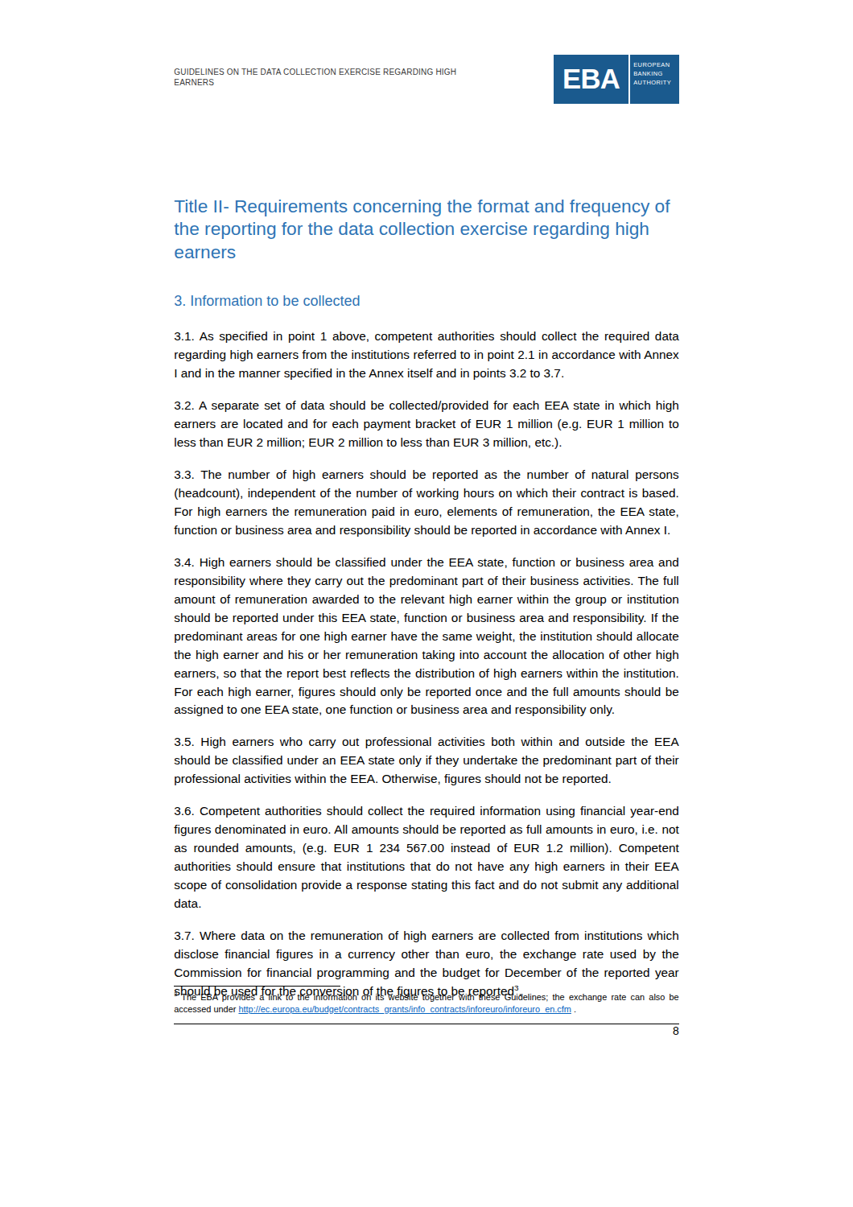Guidelines on the data collection exercise regarding high earners
EBA
European
Banking
Authority
Title II- Requirements concerning the format and frequency of the reporting for the data collection exercise regarding high earners
3. Information to be collected
3.1. As specified in point 1 above, competent authorities should collect the required data regarding high earners from the institutions referred to in point 2.1 in accordance with Annex I and in the manner specified in the Annex itself and in points 3.2 to 3.7.
3.2. A separate set of data should be collected/provided for each EEA state in which high earners are located and for each payment bracket of EUR 1 million (e.g. EUR 1 million to less than EUR 2 million; EUR 2 million to less than EUR 3 million, etc.).
3.3. The number of high earners should be reported as the number of natural persons (headcount), independent of the number of working hours on which their contract is based. For high earners the remuneration paid in euro, elements of remuneration, the EEA state, function or business area and responsibility should be reported in accordance with Annex I.
3.4. High earners should be classified under the EEA state, function or business area and responsibility where they carry out the predominant part of their business activities. The full amount of remuneration awarded to the relevant high earner within the group or institution should be reported under this EEA state, function or business area and responsibility. If the predominant areas for one high earner have the same weight, the institution should allocate the high earner and his or her remuneration taking into account the allocation of other high earners, so that the report best reflects the distribution of high earners within the institution. For each high earner, figures should only be reported once and the full amounts should be assigned to one EEA state, one function or business area and responsibility only.
3.5. High earners who carry out professional activities both within and outside the EEA should be classified under an EEA state only if they undertake the predominant part of their professional activities within the EEA. Otherwise, figures should not be reported.
3.6. Competent authorities should collect the required information using financial year-end figures denominated in euro. All amounts should be reported as full amounts in euro, i.e. not as rounded amounts, (e.g. EUR 1 234 567.00 instead of EUR 1.2 million). Competent authorities should ensure that institutions that do not have any high earners in their EEA scope of consolidation provide a response stating this fact and do not submit any additional data.
3.7. Where data on the remuneration of high earners are collected from institutions which disclose financial figures in a currency other than euro, the exchange rate used by the Commission for financial programming and the budget for December of the reported year should be used for the conversion of the figures to be reported3.
3 The EBA provides a link to the information on its website together with these Guidelines; the exchange rate can also be accessed under http://ec.europa.eu/budget/contracts_grants/info_contracts/inforeuro/inforeuro_en.cfm .
8